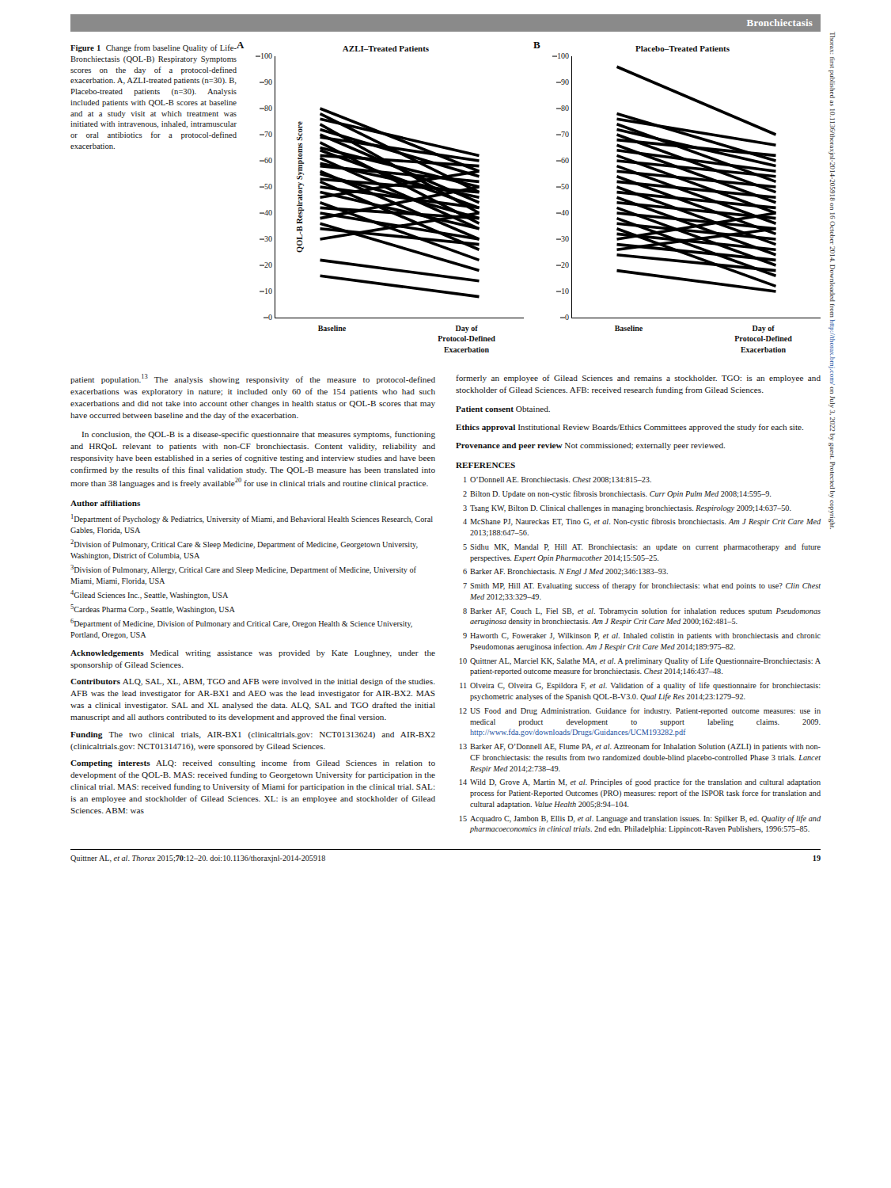Bronchiectasis
Thorax: first published as 10.1136/thoraxjnl-2014-205918 on 16 October 2014. Downloaded from http://thorax.bmj.com/ on July 3, 2022 by guest. Protected by copyright.
Figure 1 Change from baseline Quality of Life-Bronchiectasis (QOL-B) Respiratory Symptoms scores on the day of a protocol-defined exacerbation. A, AZLI-treated patients (n=30). B, Placebo-treated patients (n=30). Analysis included patients with QOL-B scores at baseline and at a study visit at which treatment was initiated with intravenous, inhaled, intramuscular or oral antibiotics for a protocol-defined exacerbation.
A
AZLI–Treated Patients
QOL-B Respiratory Symptoms Score
100
90
80
70
60
50
40
30
20
10
0
Baseline
Day of Protocol-Defined Exacerbation
B
Placebo–Treated Patients
100
90
80
70
60
50
40
30
20
10
0
Baseline
Day of Protocol-Defined Exacerbation
patient population.13 The analysis showing responsivity of the measure to protocol-defined exacerbations was exploratory in nature; it included only 60 of the 154 patients who had such exacerbations and did not take into account other changes in health status or QOL-B scores that may have occurred between baseline and the day of the exacerbation.
In conclusion, the QOL-B is a disease-specific questionnaire that measures symptoms, functioning and HRQoL relevant to patients with non-CF bronchiectasis. Content validity, reliability and responsivity have been established in a series of cognitive testing and interview studies and have been confirmed by the results of this final validation study. The QOL-B measure has been translated into more than 38 languages and is freely available20 for use in clinical trials and routine clinical practice.
Author affiliations
1Department of Psychology & Pediatrics, University of Miami, and Behavioral Health Sciences Research, Coral Gables, Florida, USA
2Division of Pulmonary, Critical Care & Sleep Medicine, Department of Medicine, Georgetown University, Washington, District of Columbia, USA
3Division of Pulmonary, Allergy, Critical Care and Sleep Medicine, Department of Medicine, University of Miami, Miami, Florida, USA
4Gilead Sciences Inc., Seattle, Washington, USA
5Cardeas Pharma Corp., Seattle, Washington, USA
6Department of Medicine, Division of Pulmonary and Critical Care, Oregon Health & Science University, Portland, Oregon, USA
Acknowledgements Medical writing assistance was provided by Kate Loughney, under the sponsorship of Gilead Sciences.
Contributors ALQ, SAL, XL, ABM, TGO and AFB were involved in the initial design of the studies. AFB was the lead investigator for AR-BX1 and AEO was the lead investigator for AIR-BX2. MAS was a clinical investigator. SAL and XL analysed the data. ALQ, SAL and TGO drafted the initial manuscript and all authors contributed to its development and approved the final version.
Funding The two clinical trials, AIR-BX1 (clinicaltrials.gov: NCT01313624) and AIR-BX2 (clinicaltrials.gov: NCT01314716), were sponsored by Gilead Sciences.
Competing interests ALQ: received consulting income from Gilead Sciences in relation to development of the QOL-B. MAS: received funding to Georgetown University for participation in the clinical trial. MAS: received funding to University of Miami for participation in the clinical trial. SAL: is an employee and stockholder of Gilead Sciences. XL: is an employee and stockholder of Gilead Sciences. ABM: was
formerly an employee of Gilead Sciences and remains a stockholder. TGO: is an employee and stockholder of Gilead Sciences. AFB: received research funding from Gilead Sciences.
Patient consent Obtained.
Ethics approval Institutional Review Boards/Ethics Committees approved the study for each site.
Provenance and peer review Not commissioned; externally peer reviewed.
REFERENCES
O’Donnell AE. Bronchiectasis. Chest 2008;134:815–23.
Bilton D. Update on non-cystic fibrosis bronchiectasis. Curr Opin Pulm Med 2008;14:595–9.
Tsang KW, Bilton D. Clinical challenges in managing bronchiectasis. Respirology 2009;14:637–50.
McShane PJ, Naureckas ET, Tino G, et al. Non-cystic fibrosis bronchiectasis. Am J Respir Crit Care Med 2013;188:647–56.
Sidhu MK, Mandal P, Hill AT. Bronchiectasis: an update on current pharmacotherapy and future perspectives. Expert Opin Pharmacother 2014;15:505–25.
Barker AF. Bronchiectasis. N Engl J Med 2002;346:1383–93.
Smith MP, Hill AT. Evaluating success of therapy for bronchiectasis: what end points to use? Clin Chest Med 2012;33:329–49.
Barker AF, Couch L, Fiel SB, et al. Tobramycin solution for inhalation reduces sputum Pseudomonas aeruginosa density in bronchiectasis. Am J Respir Crit Care Med 2000;162:481–5.
Haworth C, Foweraker J, Wilkinson P, et al. Inhaled colistin in patients with bronchiectasis and chronic Pseudomonas aeruginosa infection. Am J Respir Crit Care Med 2014;189:975–82.
Quittner AL, Marciel KK, Salathe MA, et al. A preliminary Quality of Life Questionnaire-Bronchiectasis: A patient-reported outcome measure for bronchiectasis. Chest 2014;146:437–48.
Olveira C, Olveira G, Espildora F, et al. Validation of a quality of life questionnaire for bronchiectasis: psychometric analyses of the Spanish QOL-B-V3.0. Qual Life Res 2014;23:1279–92.
US Food and Drug Administration. Guidance for industry. Patient-reported outcome measures: use in medical product development to support labeling claims. 2009. http://www.fda.gov/downloads/Drugs/Guidances/UCM193282.pdf
Barker AF, O’Donnell AE, Flume PA, et al. Aztreonam for Inhalation Solution (AZLI) in patients with non-CF bronchiectasis: the results from two randomized double-blind placebo-controlled Phase 3 trials. Lancet Respir Med 2014;2:738–49.
Wild D, Grove A, Martin M, et al. Principles of good practice for the translation and cultural adaptation process for Patient-Reported Outcomes (PRO) measures: report of the ISPOR task force for translation and cultural adaptation. Value Health 2005;8:94–104.
Acquadro C, Jambon B, Ellis D, et al. Language and translation issues. In: Spilker B, ed. Quality of life and pharmacoeconomics in clinical trials. 2nd edn. Philadelphia: Lippincott-Raven Publishers, 1996:575–85.
Quittner AL, et al. Thorax 2015;70:12–20. doi:10.1136/thoraxjnl-2014-205918
19